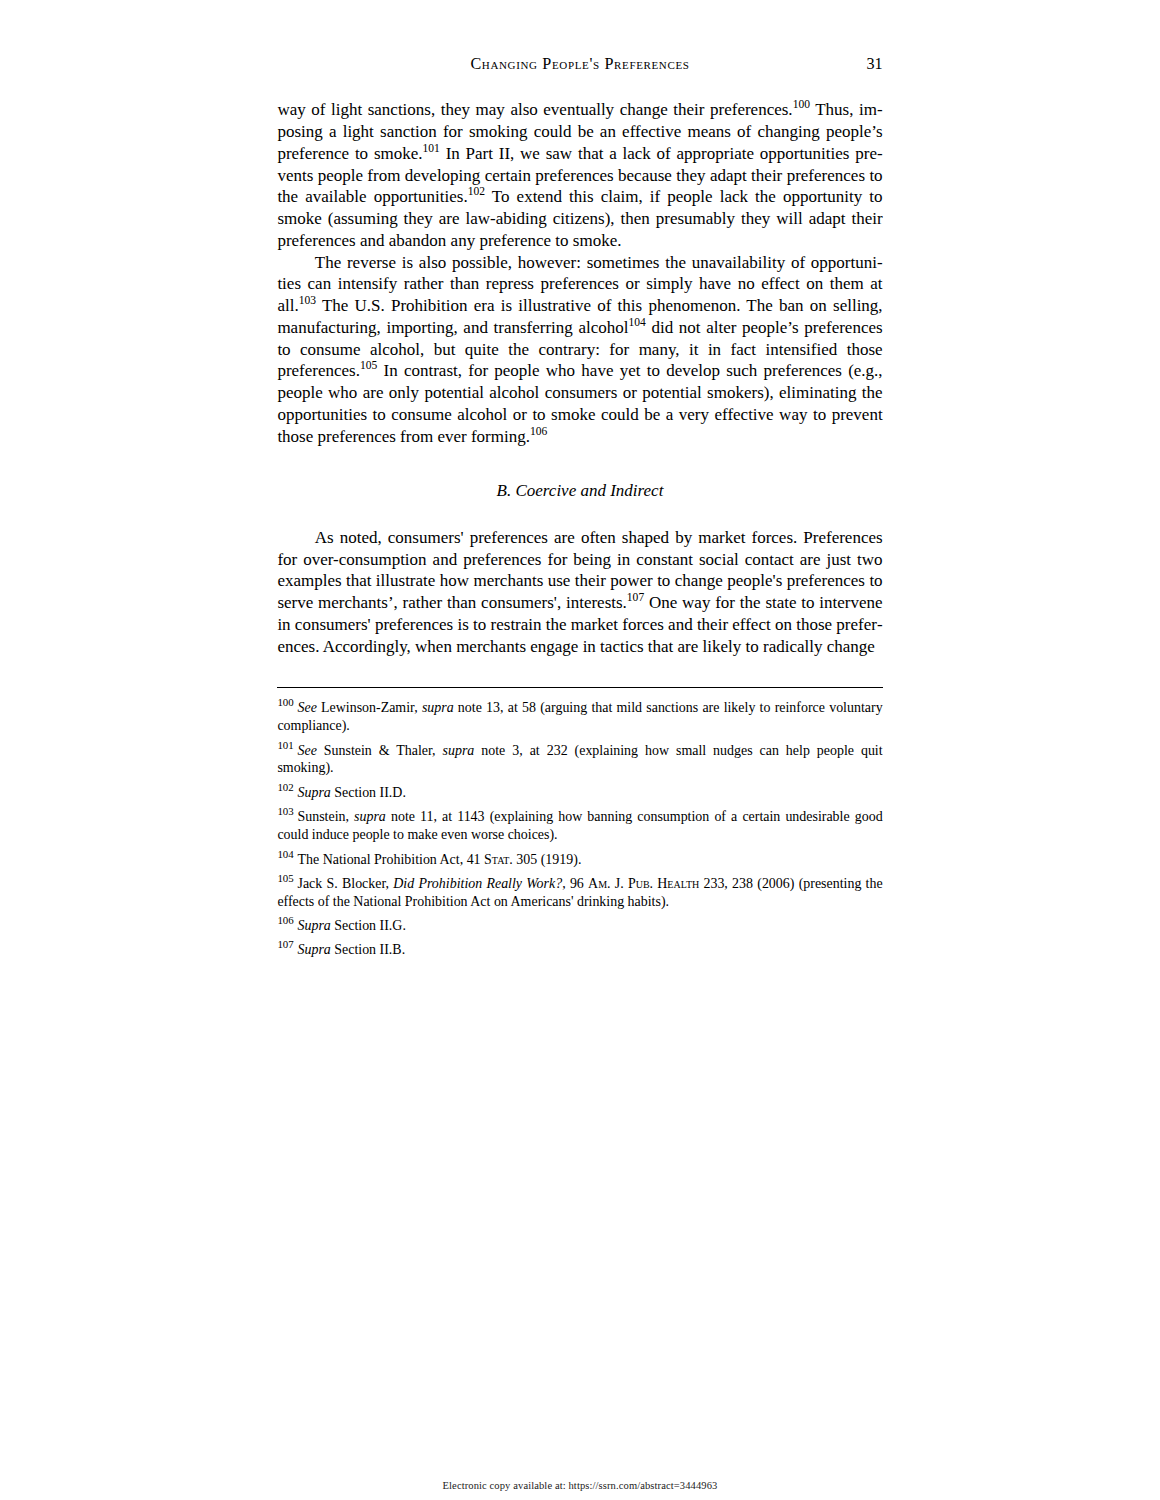Changing People's Preferences 31
way of light sanctions, they may also eventually change their preferences.100 Thus, imposing a light sanction for smoking could be an effective means of changing people’s preference to smoke.101 In Part II, we saw that a lack of appropriate opportunities prevents people from developing certain preferences because they adapt their preferences to the available opportunities.102 To extend this claim, if people lack the opportunity to smoke (assuming they are law-abiding citizens), then presumably they will adapt their preferences and abandon any preference to smoke.
The reverse is also possible, however: sometimes the unavailability of opportunities can intensify rather than repress preferences or simply have no effect on them at all.103 The U.S. Prohibition era is illustrative of this phenomenon. The ban on selling, manufacturing, importing, and transferring alcohol104 did not alter people’s preferences to consume alcohol, but quite the contrary: for many, it in fact intensified those preferences.105 In contrast, for people who have yet to develop such preferences (e.g., people who are only potential alcohol consumers or potential smokers), eliminating the opportunities to consume alcohol or to smoke could be a very effective way to prevent those preferences from ever forming.106
B. Coercive and Indirect
As noted, consumers' preferences are often shaped by market forces. Preferences for over-consumption and preferences for being in constant social contact are just two examples that illustrate how merchants use their power to change people's preferences to serve merchants’, rather than consumers', interests.107 One way for the state to intervene in consumers' preferences is to restrain the market forces and their effect on those preferences. Accordingly, when merchants engage in tactics that are likely to radically change
100 See Lewinson-Zamir, supra note 13, at 58 (arguing that mild sanctions are likely to reinforce voluntary compliance).
101 See Sunstein & Thaler, supra note 3, at 232 (explaining how small nudges can help people quit smoking).
102 Supra Section II.D.
103 Sunstein, supra note 11, at 1143 (explaining how banning consumption of a certain undesirable good could induce people to make even worse choices).
104 The National Prohibition Act, 41 Stat. 305 (1919).
105 Jack S. Blocker, Did Prohibition Really Work?, 96 Am. J. Pub. Health 233, 238 (2006) (presenting the effects of the National Prohibition Act on Americans' drinking habits).
106 Supra Section II.G.
107 Supra Section II.B.
Electronic copy available at: https://ssrn.com/abstract=3444963